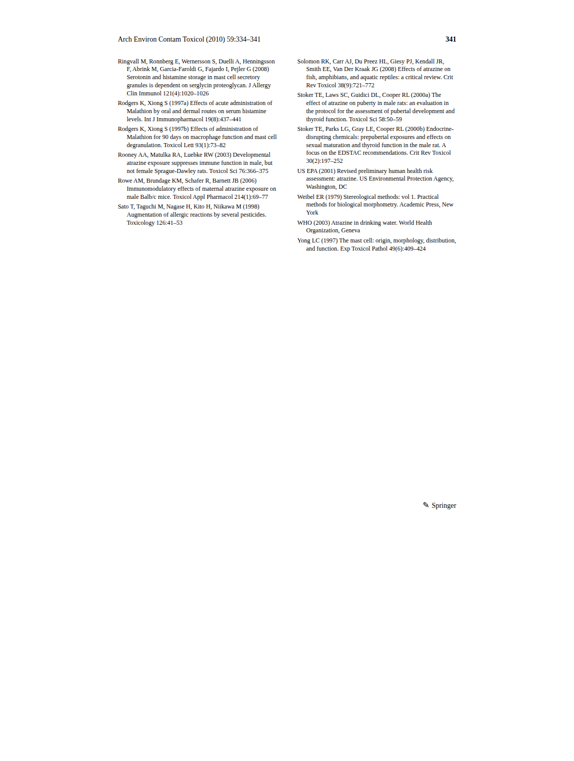Arch Environ Contam Toxicol (2010) 59:334–341 341
Ringvall M, Ronnberg E, Wernersson S, Duelli A, Henningsson F, Abrink M, Garcia-Faroldi G, Fajardo I, Pejler G (2008) Serotonin and histamine storage in mast cell secretory granules is dependent on serglycin proteoglycan. J Allergy Clin Immunol 121(4):1020–1026
Rodgers K, Xiong S (1997a) Effects of acute administration of Malathion by oral and dermal routes on serum histamine levels. Int J Immunopharmacol 19(8):437–441
Rodgers K, Xiong S (1997b) Effects of administration of Malathion for 90 days on macrophage function and mast cell degranulation. Toxicol Lett 93(1):73–82
Rooney AA, Matulka RA, Luebke RW (2003) Developmental atrazine exposure suppresses immune function in male, but not female Sprague-Dawley rats. Toxicol Sci 76:366–375
Rowe AM, Brundage KM, Schafer R, Barnett JB (2006) Immunomodulatory effects of maternal atrazine exposure on male Balb/c mice. Toxicol Appl Pharmacol 214(1):69–77
Sato T, Taguchi M, Nagase H, Kito H, Niikawa M (1998) Augmentation of allergic reactions by several pesticides. Toxicology 126:41–53
Solomon RK, Carr AJ, Du Preez HL, Giesy PJ, Kendall JR, Smith EE, Van Der Kraak JG (2008) Effects of atrazine on fish, amphibians, and aquatic reptiles: a critical review. Crit Rev Toxicol 38(9):721–772
Stoker TE, Laws SC, Guidici DL, Cooper RL (2000a) The effect of atrazine on puberty in male rats: an evaluation in the protocol for the assessment of pubertal development and thyroid function. Toxicol Sci 58:50–59
Stoker TE, Parks LG, Gray LE, Cooper RL (2000b) Endocrine-disrupting chemicals: prepubertal exposures and effects on sexual maturation and thyroid function in the male rat. A focus on the EDSTAC recommendations. Crit Rev Toxicol 30(2):197–252
US EPA (2001) Revised preliminary human health risk assessment: atrazine. US Environmental Protection Agency, Washington, DC
Weibel ER (1979) Stereological methods: vol 1. Practical methods for biological morphometry. Academic Press, New York
WHO (2003) Atrazine in drinking water. World Health Organization, Geneva
Yong LC (1997) The mast cell: origin, morphology, distribution, and function. Exp Toxicol Pathol 49(6):409–424
✎ Springer